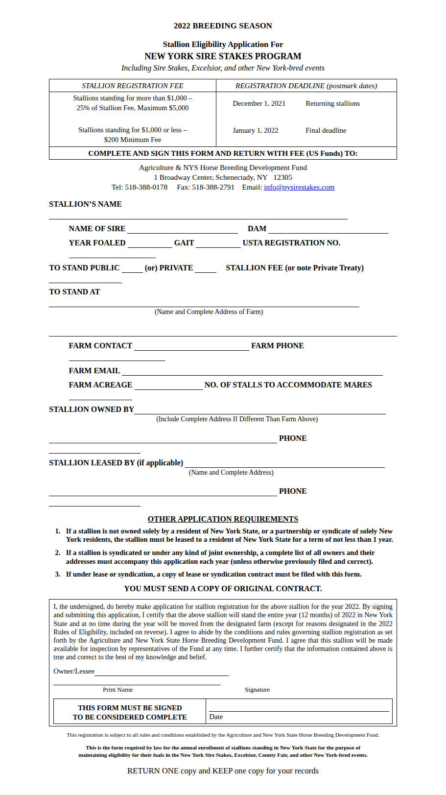2022 BREEDING SEASON
Stallion Eligibility Application For
NEW YORK SIRE STAKES PROGRAM
Including Sire Stakes, Excelsior, and other New York-bred events
| STALLION REGISTRATION FEE | REGISTRATION DEADLINE (postmark dates) |
| --- | --- |
| Stallions standing for more than $1,000 – 25% of Stallion Fee, Maximum $5,000 | December 1, 2021 Returning stallions |
| Stallions standing for $1,000 or less – $200 Minimum Fee | January 1, 2022 Final deadline |
COMPLETE AND SIGN THIS FORM AND RETURN WITH FEE (US Funds) TO:
Agriculture & NYS Horse Breeding Development Fund
1 Broadway Center, Schenectady, NY 12305
Tel: 518-388-0178 Fax: 518-388-2791 Email: info@nysirestakes.com
STALLION’S NAME
NAME OF SIRE DAM
YEAR FOALED GAIT USTA REGISTRATION NO.
TO STAND PUBLIC (or) PRIVATE STALLION FEE (or note Private Treaty)
TO STAND AT
(Name and Complete Address of Farm)
FARM CONTACT FARM PHONE
FARM EMAIL
FARM ACREAGE NO. OF STALLS TO ACCOMMODATE MARES
STALLION OWNED BY
(Include Complete Address If Different Than Farm Above)
PHONE
STALLION LEASED BY (if applicable)
(Name and Complete Address)
PHONE
OTHER APPLICATION REQUIREMENTS
If a stallion is not owned solely by a resident of New York State, or a partnership or syndicate of solely New York residents, the stallion must be leased to a resident of New York State for a term of not less than 1 year.
If a stallion is syndicated or under any kind of joint ownership, a complete list of all owners and their addresses must accompany this application each year (unless otherwise previously filed and correct).
If under lease or syndication, a copy of lease or syndication contract must be filed with this form.
YOU MUST SEND A COPY OF ORIGINAL CONTRACT.
I, the undersigned, do hereby make application for stallion registration for the above stallion for the year 2022. By signing and submitting this application, I certify that the above stallion will stand the entire year (12 months) of 2022 in New York State and at no time during the year will be moved from the designated farm (except for reasons designated in the 2022 Rules of Eligibility, included on reverse). I agree to abide by the conditions and rules governing stallion registration as set forth by the Agriculture and New York State Horse Breeding Development Fund. I agree that this stallion will be made available for inspection by representatives of the Fund at any time. I further certify that the information contained above is true and correct to the best of my knowledge and belief.
Owner/Lessee
Print Name Signature
| THIS FORM MUST BE SIGNED TO BE CONSIDERED COMPLETE | Date |
This registration is subject to all rules and conditions established by the Agriculture and New York State Horse Breeding Development Fund.
This is the form required by law for the annual enrollment of stallions standing in New York State for the purpose of
maintaining eligibility for their foals in the New York Sire Stakes, Excelsior, County Fair, and other New York-bred events.
RETURN ONE copy and KEEP one copy for your records